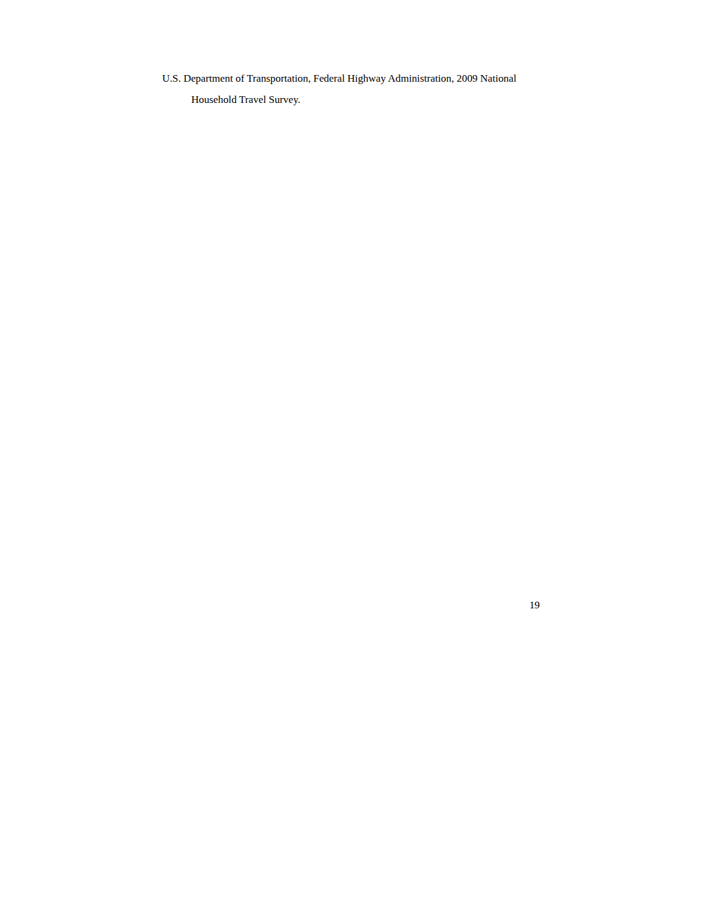U.S. Department of Transportation, Federal Highway Administration, 2009 National Household Travel Survey.
19